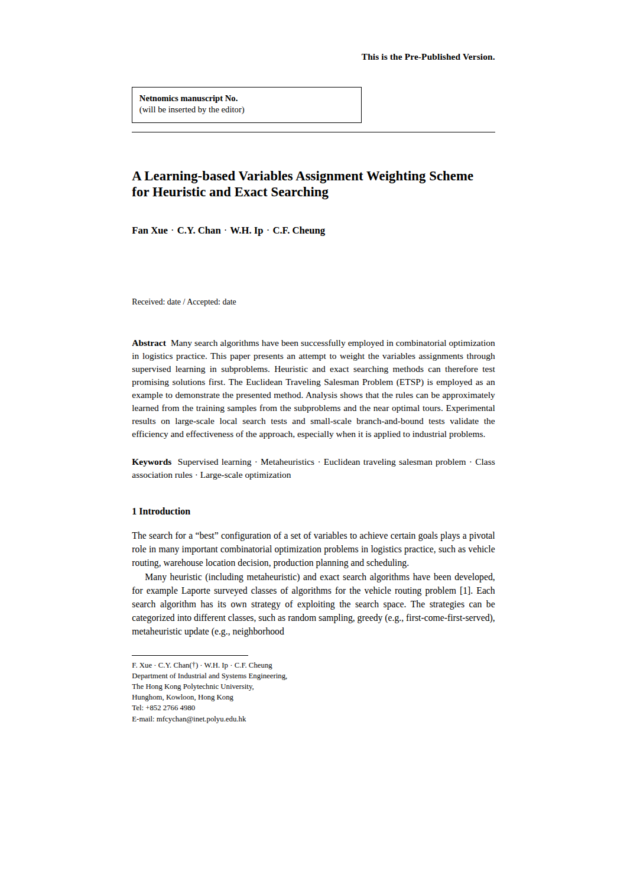This is the Pre-Published Version.
Netnomics manuscript No.
(will be inserted by the editor)
A Learning-based Variables Assignment Weighting Scheme
for Heuristic and Exact Searching
Fan Xue · C.Y. Chan · W.H. Ip · C.F. Cheung
Received: date / Accepted: date
Abstract Many search algorithms have been successfully employed in combinatorial optimization in logistics practice. This paper presents an attempt to weight the variables assignments through supervised learning in subproblems. Heuristic and exact searching methods can therefore test promising solutions first. The Euclidean Traveling Salesman Problem (ETSP) is employed as an example to demonstrate the presented method. Analysis shows that the rules can be approximately learned from the training samples from the subproblems and the near optimal tours. Experimental results on large-scale local search tests and small-scale branch-and-bound tests validate the efficiency and effectiveness of the approach, especially when it is applied to industrial problems.
Keywords Supervised learning · Metaheuristics · Euclidean traveling salesman problem · Class association rules · Large-scale optimization
1 Introduction
The search for a “best” configuration of a set of variables to achieve certain goals plays a pivotal role in many important combinatorial optimization problems in logistics practice, such as vehicle routing, warehouse location decision, production planning and scheduling.
Many heuristic (including metaheuristic) and exact search algorithms have been developed, for example Laporte surveyed classes of algorithms for the vehicle routing problem [1]. Each search algorithm has its own strategy of exploiting the search space. The strategies can be categorized into different classes, such as random sampling, greedy (e.g., first-come-first-served), metaheuristic update (e.g., neighborhood
F. Xue · C.Y. Chan(†) · W.H. Ip · C.F. Cheung
Department of Industrial and Systems Engineering,
The Hong Kong Polytechnic University,
Hunghom, Kowloon, Hong Kong
Tel: +852 2766 4980
E-mail: mfcychan@inet.polyu.edu.hk